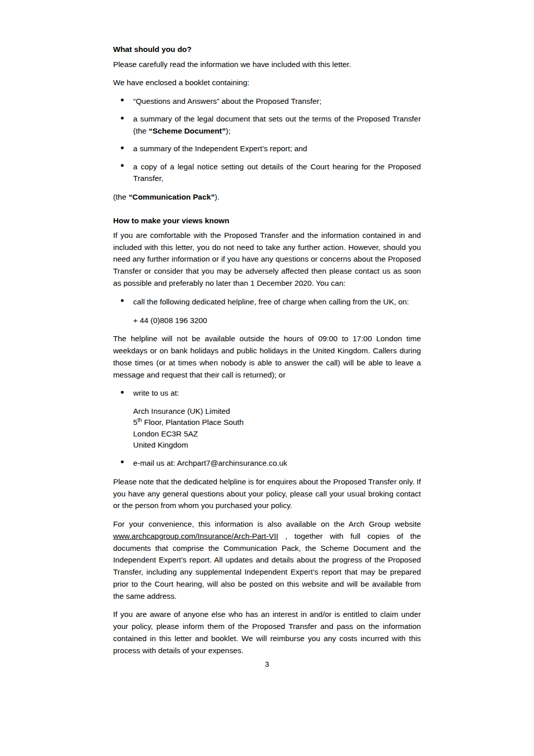What should you do?
Please carefully read the information we have included with this letter.
We have enclosed a booklet containing:
“Questions and Answers” about the Proposed Transfer;
a summary of the legal document that sets out the terms of the Proposed Transfer (the “Scheme Document”);
a summary of the Independent Expert’s report; and
a copy of a legal notice setting out details of the Court hearing for the Proposed Transfer,
(the “Communication Pack”).
How to make your views known
If you are comfortable with the Proposed Transfer and the information contained in and included with this letter, you do not need to take any further action. However, should you need any further information or if you have any questions or concerns about the Proposed Transfer or consider that you may be adversely affected then please contact us as soon as possible and preferably no later than 1 December 2020. You can:
call the following dedicated helpline, free of charge when calling from the UK, on:
+ 44 (0)808 196 3200
The helpline will not be available outside the hours of 09:00 to 17:00 London time weekdays or on bank holidays and public holidays in the United Kingdom. Callers during those times (or at times when nobody is able to answer the call) will be able to leave a message and request that their call is returned); or
write to us at:
Arch Insurance (UK) Limited
5th Floor, Plantation Place South
London EC3R 5AZ
United Kingdom
e-mail us at: Archpart7@archinsurance.co.uk
Please note that the dedicated helpline is for enquires about the Proposed Transfer only. If you have any general questions about your policy, please call your usual broking contact or the person from whom you purchased your policy.
For your convenience, this information is also available on the Arch Group website www.archcapgroup.com/Insurance/Arch-Part-VII , together with full copies of the documents that comprise the Communication Pack, the Scheme Document and the Independent Expert’s report. All updates and details about the progress of the Proposed Transfer, including any supplemental Independent Expert’s report that may be prepared prior to the Court hearing, will also be posted on this website and will be available from the same address.
If you are aware of anyone else who has an interest in and/or is entitled to claim under your policy, please inform them of the Proposed Transfer and pass on the information contained in this letter and booklet. We will reimburse you any costs incurred with this process with details of your expenses.
3